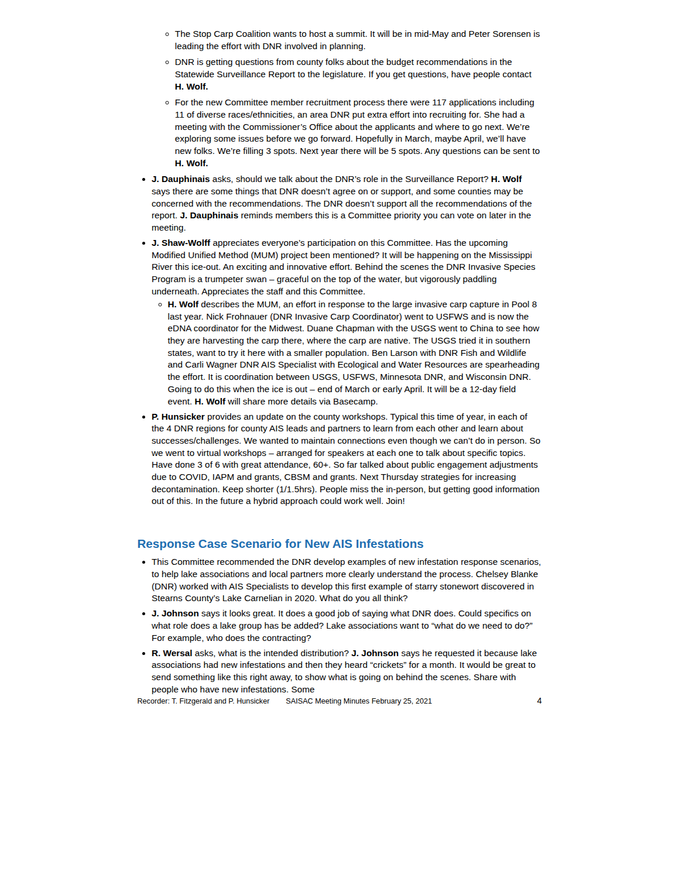The Stop Carp Coalition wants to host a summit. It will be in mid-May and Peter Sorensen is leading the effort with DNR involved in planning.
DNR is getting questions from county folks about the budget recommendations in the Statewide Surveillance Report to the legislature. If you get questions, have people contact H. Wolf.
For the new Committee member recruitment process there were 117 applications including 11 of diverse races/ethnicities, an area DNR put extra effort into recruiting for. She had a meeting with the Commissioner’s Office about the applicants and where to go next. We’re exploring some issues before we go forward. Hopefully in March, maybe April, we’ll have new folks. We’re filling 3 spots. Next year there will be 5 spots. Any questions can be sent to H. Wolf.
J. Dauphinais asks, should we talk about the DNR’s role in the Surveillance Report? H. Wolf says there are some things that DNR doesn’t agree on or support, and some counties may be concerned with the recommendations. The DNR doesn’t support all the recommendations of the report. J. Dauphinais reminds members this is a Committee priority you can vote on later in the meeting.
J. Shaw-Wolff appreciates everyone’s participation on this Committee. Has the upcoming Modified Unified Method (MUM) project been mentioned? It will be happening on the Mississippi River this ice-out. An exciting and innovative effort. Behind the scenes the DNR Invasive Species Program is a trumpeter swan – graceful on the top of the water, but vigorously paddling underneath. Appreciates the staff and this Committee.
H. Wolf describes the MUM, an effort in response to the large invasive carp capture in Pool 8 last year. Nick Frohnauer (DNR Invasive Carp Coordinator) went to USFWS and is now the eDNA coordinator for the Midwest. Duane Chapman with the USGS went to China to see how they are harvesting the carp there, where the carp are native. The USGS tried it in southern states, want to try it here with a smaller population. Ben Larson with DNR Fish and Wildlife and Carli Wagner DNR AIS Specialist with Ecological and Water Resources are spearheading the effort. It is coordination between USGS, USFWS, Minnesota DNR, and Wisconsin DNR. Going to do this when the ice is out – end of March or early April. It will be a 12-day field event. H. Wolf will share more details via Basecamp.
P. Hunsicker provides an update on the county workshops. Typical this time of year, in each of the 4 DNR regions for county AIS leads and partners to learn from each other and learn about successes/challenges. We wanted to maintain connections even though we can’t do in person. So we went to virtual workshops – arranged for speakers at each one to talk about specific topics. Have done 3 of 6 with great attendance, 60+. So far talked about public engagement adjustments due to COVID, IAPM and grants, CBSM and grants. Next Thursday strategies for increasing decontamination. Keep shorter (1/1.5hrs). People miss the in-person, but getting good information out of this. In the future a hybrid approach could work well. Join!
Response Case Scenario for New AIS Infestations
This Committee recommended the DNR develop examples of new infestation response scenarios, to help lake associations and local partners more clearly understand the process. Chelsey Blanke (DNR) worked with AIS Specialists to develop this first example of starry stonewort discovered in Stearns County’s Lake Carnelian in 2020. What do you all think?
J. Johnson says it looks great. It does a good job of saying what DNR does. Could specifics on what role does a lake group has be added? Lake associations want to “what do we need to do?” For example, who does the contracting?
R. Wersal asks, what is the intended distribution? J. Johnson says he requested it because lake associations had new infestations and then they heard “crickets” for a month. It would be great to send something like this right away, to show what is going on behind the scenes. Share with people who have new infestations. Some
Recorder: T. Fitzgerald and P. Hunsicker SAISAC Meeting Minutes February 25, 2021 4